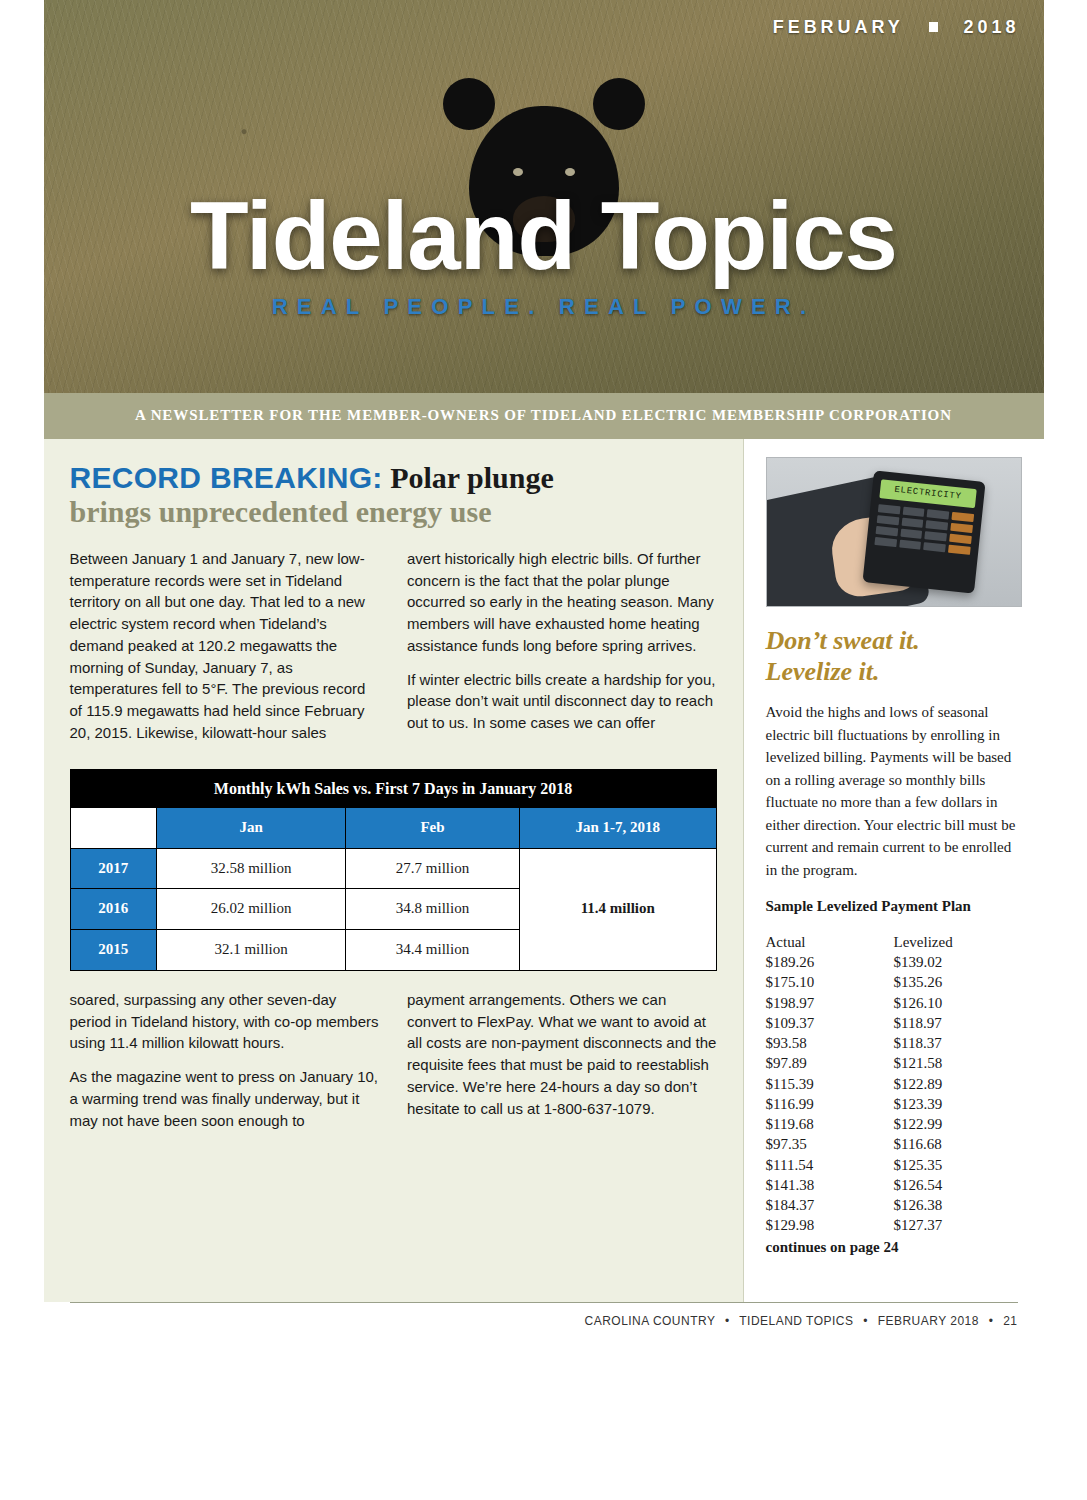FEBRUARY 2018
Tideland Topics
REAL PEOPLE. REAL POWER.
A NEWSLETTER FOR THE MEMBER-OWNERS OF TIDELAND ELECTRIC MEMBERSHIP CORPORATION
RECORD BREAKING: Polar plunge
brings unprecedented energy use
Between January 1 and January 7, new low-temperature records were set in Tideland territory on all but one day. That led to a new electric system record when Tideland’s demand peaked at 120.2 megawatts the morning of Sunday, January 7, as temperatures fell to 5°F. The previous record of 115.9 megawatts had held since February 20, 2015. Likewise, kilowatt-hour sales
avert historically high electric bills. Of further concern is the fact that the polar plunge occurred so early in the heating season. Many members will have exhausted home heating assistance funds long before spring arrives.
If winter electric bills create a hardship for you, please don’t wait until disconnect day to reach out to us. In some cases we can offer
Monthly kWh Sales vs. First 7 Days in January 2018
| | Jan | Feb | Jan 1-7, 2018 |
| --- | --- | --- | --- |
| 2017 | 32.58 million | 27.7 million | 11.4 million |
| 2016 | 26.02 million | 34.8 million |
| 2015 | 32.1 million | 34.4 million |
soared, surpassing any other seven-day period in Tideland history, with co-op members using 11.4 million kilowatt hours.
As the magazine went to press on January 10, a warming trend was finally underway, but it may not have been soon enough to
payment arrangements. Others we can convert to FlexPay. What we want to avoid at all costs are non-payment disconnects and the requisite fees that must be paid to reestablish service. We’re here 24-hours a day so don’t hesitate to call us at 1-800-637-1079.
ELECTRICITY
Don’t sweat it.
Levelize it.
Avoid the highs and lows of seasonal electric bill fluctuations by enrolling in levelized billing. Payments will be based on a rolling average so monthly bills fluctuate no more than a few dollars in either direction. Your electric bill must be current and remain current to be enrolled in the program.
Sample Levelized Payment Plan
Actual Levelized
$189.26$139.02
$175.10$135.26
$198.97$126.10
$109.37$118.97
$93.58$118.37
$97.89$121.58
$115.39$122.89
$116.99$123.39
$119.68$122.99
$97.35$116.68
$111.54$125.35
$141.38$126.54
$184.37$126.38
$129.98$127.37
continues on page 24
CAROLINA COUNTRY • TIDELAND TOPICS • FEBRUARY 2018 • 21